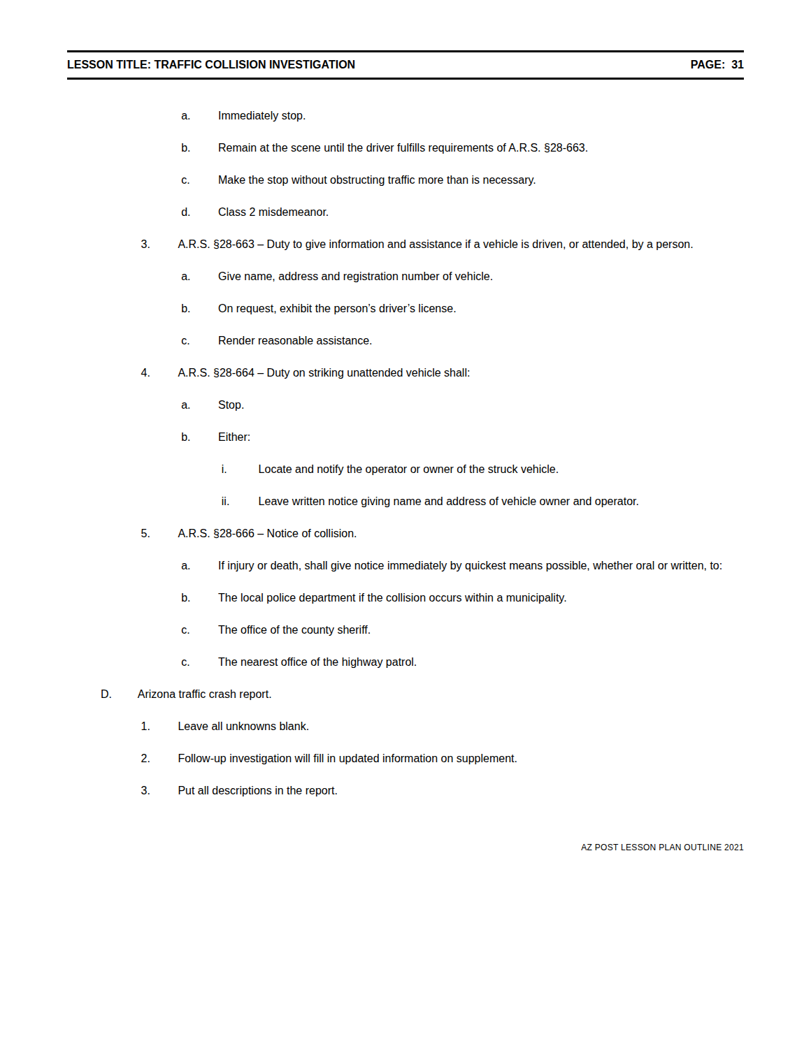Lesson Title: Traffic Collision Investigation Page: 31
a. Immediately stop.
b. Remain at the scene until the driver fulfills requirements of A.R.S. §28-663.
c. Make the stop without obstructing traffic more than is necessary.
d. Class 2 misdemeanor.
3. A.R.S. §28-663 – Duty to give information and assistance if a vehicle is driven, or attended, by a person.
a. Give name, address and registration number of vehicle.
b. On request, exhibit the person’s driver’s license.
c. Render reasonable assistance.
4. A.R.S. §28-664 – Duty on striking unattended vehicle shall:
a. Stop.
b. Either:
i. Locate and notify the operator or owner of the struck vehicle.
ii. Leave written notice giving name and address of vehicle owner and operator.
5. A.R.S. §28-666 – Notice of collision.
a. If injury or death, shall give notice immediately by quickest means possible, whether oral or written, to:
b. The local police department if the collision occurs within a municipality.
c. The office of the county sheriff.
c. The nearest office of the highway patrol.
D. Arizona traffic crash report.
1. Leave all unknowns blank.
2. Follow-up investigation will fill in updated information on supplement.
3. Put all descriptions in the report.
AZ POST LESSON PLAN OUTLINE 2021